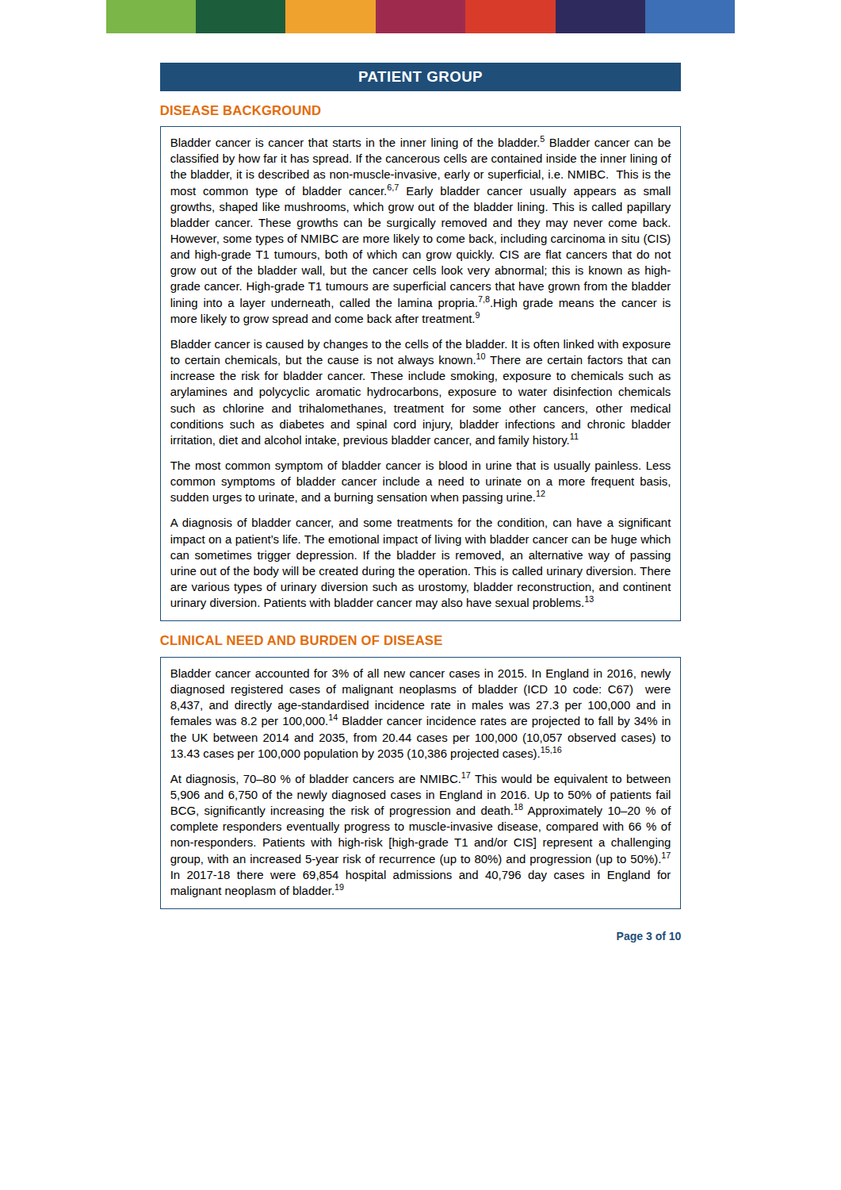PATIENT GROUP
DISEASE BACKGROUND
Bladder cancer is cancer that starts in the inner lining of the bladder.5 Bladder cancer can be classified by how far it has spread. If the cancerous cells are contained inside the inner lining of the bladder, it is described as non-muscle-invasive, early or superficial, i.e. NMIBC. This is the most common type of bladder cancer.6,7 Early bladder cancer usually appears as small growths, shaped like mushrooms, which grow out of the bladder lining. This is called papillary bladder cancer. These growths can be surgically removed and they may never come back. However, some types of NMIBC are more likely to come back, including carcinoma in situ (CIS) and high-grade T1 tumours, both of which can grow quickly. CIS are flat cancers that do not grow out of the bladder wall, but the cancer cells look very abnormal; this is known as high-grade cancer. High-grade T1 tumours are superficial cancers that have grown from the bladder lining into a layer underneath, called the lamina propria.7,8.High grade means the cancer is more likely to grow spread and come back after treatment.9
Bladder cancer is caused by changes to the cells of the bladder. It is often linked with exposure to certain chemicals, but the cause is not always known.10 There are certain factors that can increase the risk for bladder cancer. These include smoking, exposure to chemicals such as arylamines and polycyclic aromatic hydrocarbons, exposure to water disinfection chemicals such as chlorine and trihalomethanes, treatment for some other cancers, other medical conditions such as diabetes and spinal cord injury, bladder infections and chronic bladder irritation, diet and alcohol intake, previous bladder cancer, and family history.11
The most common symptom of bladder cancer is blood in urine that is usually painless. Less common symptoms of bladder cancer include a need to urinate on a more frequent basis, sudden urges to urinate, and a burning sensation when passing urine.12
A diagnosis of bladder cancer, and some treatments for the condition, can have a significant impact on a patient’s life. The emotional impact of living with bladder cancer can be huge which can sometimes trigger depression. If the bladder is removed, an alternative way of passing urine out of the body will be created during the operation. This is called urinary diversion. There are various types of urinary diversion such as urostomy, bladder reconstruction, and continent urinary diversion. Patients with bladder cancer may also have sexual problems.13
CLINICAL NEED AND BURDEN OF DISEASE
Bladder cancer accounted for 3% of all new cancer cases in 2015. In England in 2016, newly diagnosed registered cases of malignant neoplasms of bladder (ICD 10 code: C67) were 8,437, and directly age-standardised incidence rate in males was 27.3 per 100,000 and in females was 8.2 per 100,000.14 Bladder cancer incidence rates are projected to fall by 34% in the UK between 2014 and 2035, from 20.44 cases per 100,000 (10,057 observed cases) to 13.43 cases per 100,000 population by 2035 (10,386 projected cases).15,16
At diagnosis, 70–80 % of bladder cancers are NMIBC.17 This would be equivalent to between 5,906 and 6,750 of the newly diagnosed cases in England in 2016. Up to 50% of patients fail BCG, significantly increasing the risk of progression and death.18 Approximately 10–20 % of complete responders eventually progress to muscle-invasive disease, compared with 66 % of non-responders. Patients with high-risk [high-grade T1 and/or CIS] represent a challenging group, with an increased 5-year risk of recurrence (up to 80%) and progression (up to 50%).17 In 2017-18 there were 69,854 hospital admissions and 40,796 day cases in England for malignant neoplasm of bladder.19
Page 3 of 10